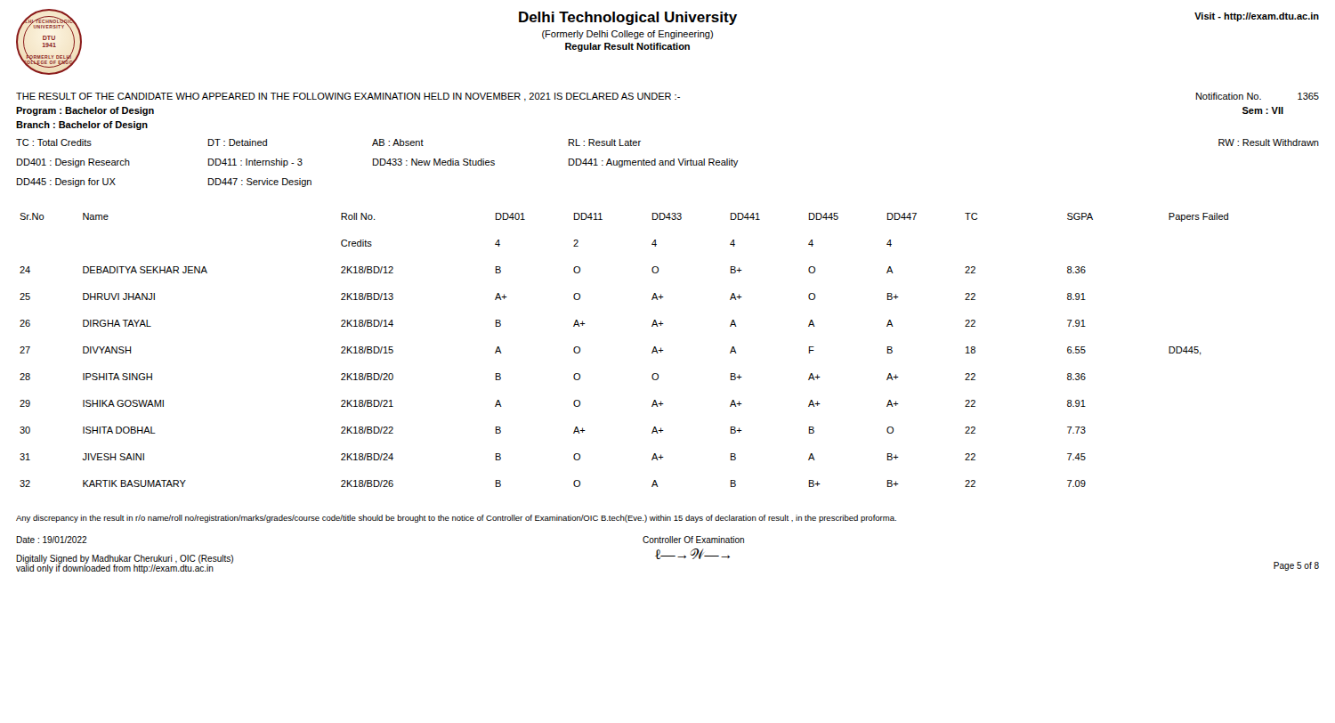DELHI TECHNOLOGICAL UNIVERSITY
DTU
1941
FORMERLY DELHI COLLEGE OF ENGG.
Visit - http://exam.dtu.ac.in
Delhi Technological University
(Formerly Delhi College of Engineering)
Regular Result Notification
THE RESULT OF THE CANDIDATE WHO APPEARED IN THE FOLLOWING EXAMINATION HELD IN NOVEMBER , 2021 IS DECLARED AS UNDER :- Notification No.1365
Program : Bachelor of Design Sem : VII
Branch : Bachelor of Design
TC : Total Credits DT : Detained AB : Absent RL : Result Later RW : Result Withdrawn
DD401 : Design Research DD411 : Internship - 3 DD433 : New Media Studies DD441 : Augmented and Virtual Reality
DD445 : Design for UX DD447 : Service Design
| Sr.No | Name | Roll No. | DD401 | DD411 | DD433 | DD441 | DD445 | DD447 | TC | SGPA | Papers Failed |
| --- | --- | --- | --- | --- | --- | --- | --- | --- | --- | --- | --- |
| | | Credits | 4 | 2 | 4 | 4 | 4 | 4 | | | |
| 24 | DEBADITYA SEKHAR JENA | 2K18/BD/12 | B | O | O | B+ | O | A | 22 | 8.36 | |
| 25 | DHRUVI JHANJI | 2K18/BD/13 | A+ | O | A+ | A+ | O | B+ | 22 | 8.91 | |
| 26 | DIRGHA TAYAL | 2K18/BD/14 | B | A+ | A+ | A | A | A | 22 | 7.91 | |
| 27 | DIVYANSH | 2K18/BD/15 | A | O | A+ | A | F | B | 18 | 6.55 | DD445, |
| 28 | IPSHITA SINGH | 2K18/BD/20 | B | O | O | B+ | A+ | A+ | 22 | 8.36 | |
| 29 | ISHIKA GOSWAMI | 2K18/BD/21 | A | O | A+ | A+ | A+ | A+ | 22 | 8.91 | |
| 30 | ISHITA DOBHAL | 2K18/BD/22 | B | A+ | A+ | B+ | B | O | 22 | 7.73 | |
| 31 | JIVESH SAINI | 2K18/BD/24 | B | O | A+ | B | A | B+ | 22 | 7.45 | |
| 32 | KARTIK BASUMATARY | 2K18/BD/26 | B | O | A | B | B+ | B+ | 22 | 7.09 | |
Any discrepancy in the result in r/o name/roll no/registration/marks/grades/course code/title should be brought to the notice of Controller of Examination/OIC B.tech(Eve.) within 15 days of declaration of result , in the prescribed proforma.
Date : 19/01/2022
Digitally Signed by Madhukar Cherukuri , OIC (Results)
valid only if downloaded from http://exam.dtu.ac.in
Controller Of Examination
ℓ—→𝒲—→
Page 5 of 8